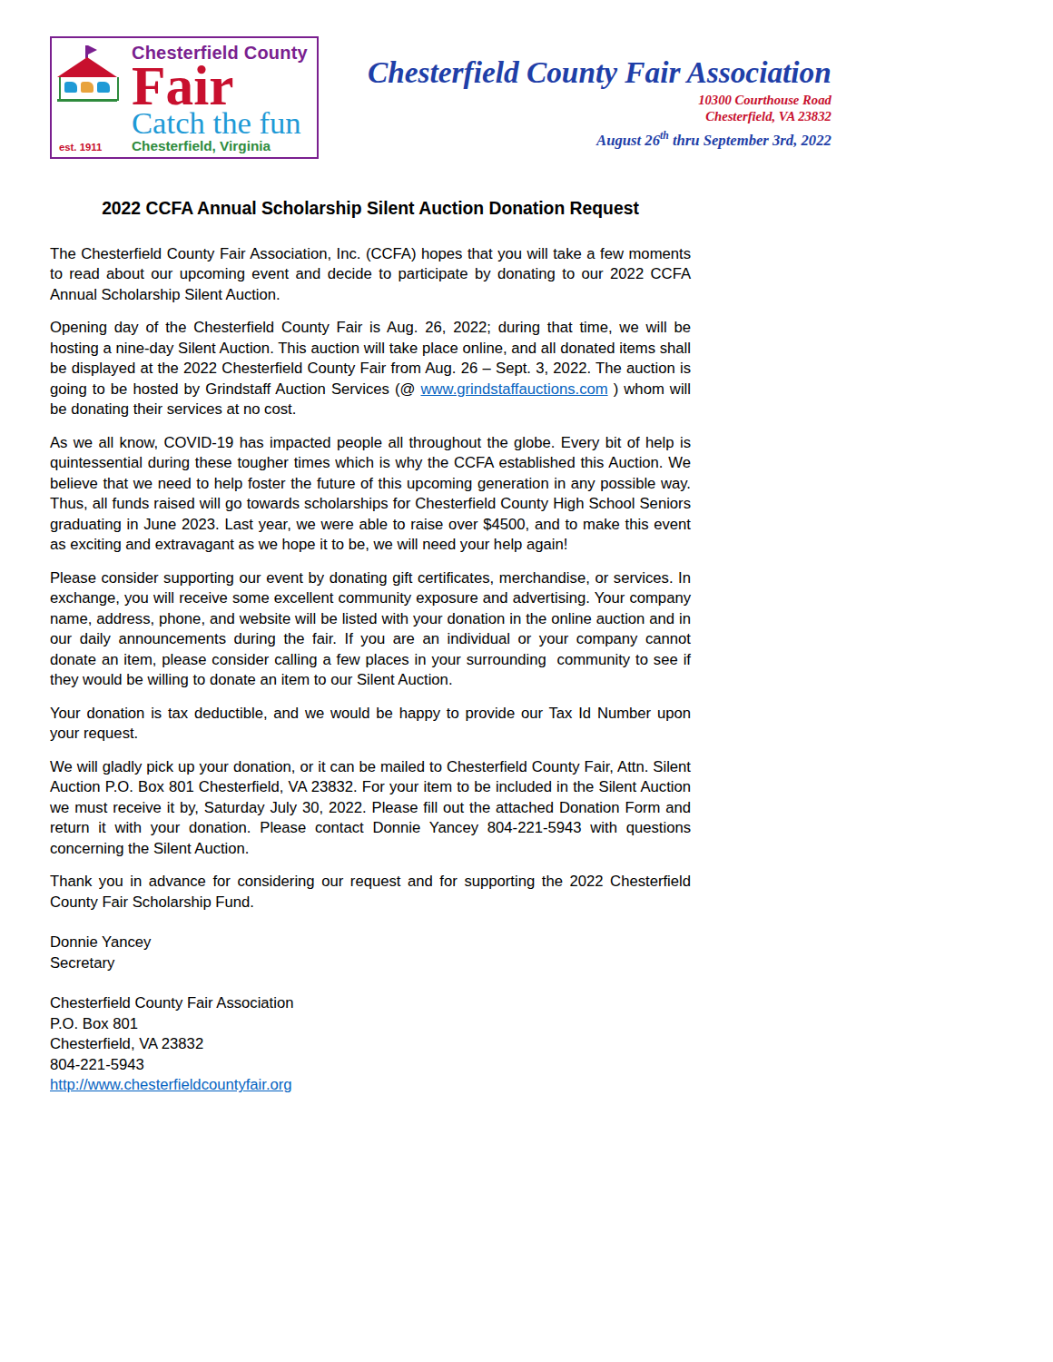Chesterfield County
Fair
Catch the fun
Chesterfield, Virginia
est. 1911
Chesterfield County Fair Association
10300 Courthouse Road
Chesterfield, VA 23832
August 26th thru September 3rd, 2022
2022 CCFA Annual Scholarship Silent Auction Donation Request
The Chesterfield County Fair Association, Inc. (CCFA) hopes that you will take a few moments to read about our upcoming event and decide to participate by donating to our 2022 CCFA Annual Scholarship Silent Auction.
Opening day of the Chesterfield County Fair is Aug. 26, 2022; during that time, we will be hosting a nine-day Silent Auction. This auction will take place online, and all donated items shall be displayed at the 2022 Chesterfield County Fair from Aug. 26 – Sept. 3, 2022. The auction is going to be hosted by Grindstaff Auction Services (@ www.grindstaffauctions.com ) whom will be donating their services at no cost.
As we all know, COVID-19 has impacted people all throughout the globe. Every bit of help is quintessential during these tougher times which is why the CCFA established this Auction. We believe that we need to help foster the future of this upcoming generation in any possible way. Thus, all funds raised will go towards scholarships for Chesterfield County High School Seniors graduating in June 2023. Last year, we were able to raise over $4500, and to make this event as exciting and extravagant as we hope it to be, we will need your help again!
Please consider supporting our event by donating gift certificates, merchandise, or services. In exchange, you will receive some excellent community exposure and advertising. Your company name, address, phone, and website will be listed with your donation in the online auction and in our daily announcements during the fair. If you are an individual or your company cannot donate an item, please consider calling a few places in your surrounding community to see if they would be willing to donate an item to our Silent Auction.
Your donation is tax deductible, and we would be happy to provide our Tax Id Number upon your request.
We will gladly pick up your donation, or it can be mailed to Chesterfield County Fair, Attn. Silent Auction P.O. Box 801 Chesterfield, VA 23832. For your item to be included in the Silent Auction we must receive it by, Saturday July 30, 2022. Please fill out the attached Donation Form and return it with your donation. Please contact Donnie Yancey 804-221-5943 with questions concerning the Silent Auction.
Thank you in advance for considering our request and for supporting the 2022 Chesterfield County Fair Scholarship Fund.
Donnie Yancey
Secretary
Chesterfield County Fair Association
P.O. Box 801
Chesterfield, VA 23832
804-221-5943
http://www.chesterfieldcountyfair.org